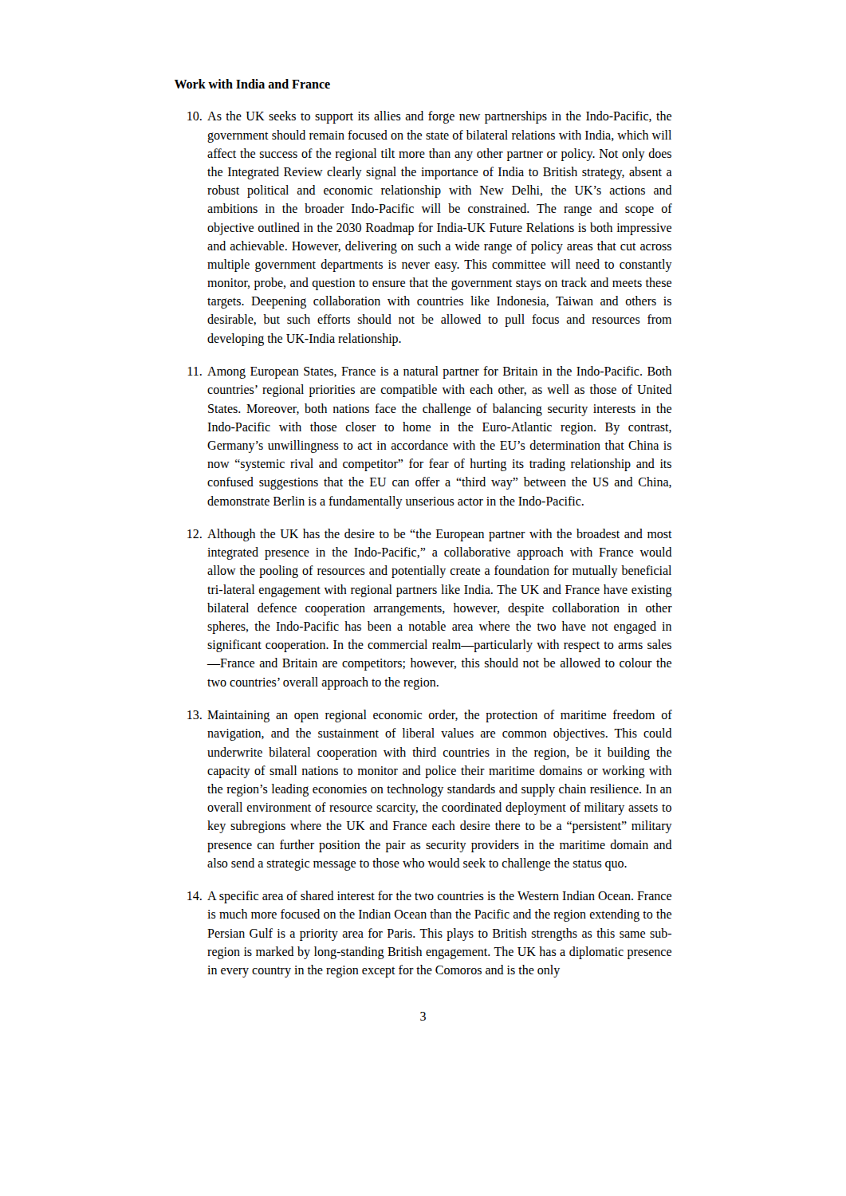Work with India and France
As the UK seeks to support its allies and forge new partnerships in the Indo-Pacific, the government should remain focused on the state of bilateral relations with India, which will affect the success of the regional tilt more than any other partner or policy. Not only does the Integrated Review clearly signal the importance of India to British strategy, absent a robust political and economic relationship with New Delhi, the UK’s actions and ambitions in the broader Indo-Pacific will be constrained. The range and scope of objective outlined in the 2030 Roadmap for India-UK Future Relations is both impressive and achievable. However, delivering on such a wide range of policy areas that cut across multiple government departments is never easy. This committee will need to constantly monitor, probe, and question to ensure that the government stays on track and meets these targets. Deepening collaboration with countries like Indonesia, Taiwan and others is desirable, but such efforts should not be allowed to pull focus and resources from developing the UK-India relationship.
Among European States, France is a natural partner for Britain in the Indo-Pacific. Both countries’ regional priorities are compatible with each other, as well as those of United States. Moreover, both nations face the challenge of balancing security interests in the Indo-Pacific with those closer to home in the Euro-Atlantic region. By contrast, Germany’s unwillingness to act in accordance with the EU’s determination that China is now “systemic rival and competitor” for fear of hurting its trading relationship and its confused suggestions that the EU can offer a “third way” between the US and China, demonstrate Berlin is a fundamentally unserious actor in the Indo-Pacific.
Although the UK has the desire to be “the European partner with the broadest and most integrated presence in the Indo-Pacific,” a collaborative approach with France would allow the pooling of resources and potentially create a foundation for mutually beneficial tri-lateral engagement with regional partners like India. The UK and France have existing bilateral defence cooperation arrangements, however, despite collaboration in other spheres, the Indo-Pacific has been a notable area where the two have not engaged in significant cooperation. In the commercial realm—particularly with respect to arms sales—France and Britain are competitors; however, this should not be allowed to colour the two countries’ overall approach to the region.
Maintaining an open regional economic order, the protection of maritime freedom of navigation, and the sustainment of liberal values are common objectives. This could underwrite bilateral cooperation with third countries in the region, be it building the capacity of small nations to monitor and police their maritime domains or working with the region’s leading economies on technology standards and supply chain resilience. In an overall environment of resource scarcity, the coordinated deployment of military assets to key subregions where the UK and France each desire there to be a “persistent” military presence can further position the pair as security providers in the maritime domain and also send a strategic message to those who would seek to challenge the status quo.
A specific area of shared interest for the two countries is the Western Indian Ocean. France is much more focused on the Indian Ocean than the Pacific and the region extending to the Persian Gulf is a priority area for Paris. This plays to British strengths as this same sub-region is marked by long-standing British engagement. The UK has a diplomatic presence in every country in the region except for the Comoros and is the only
3